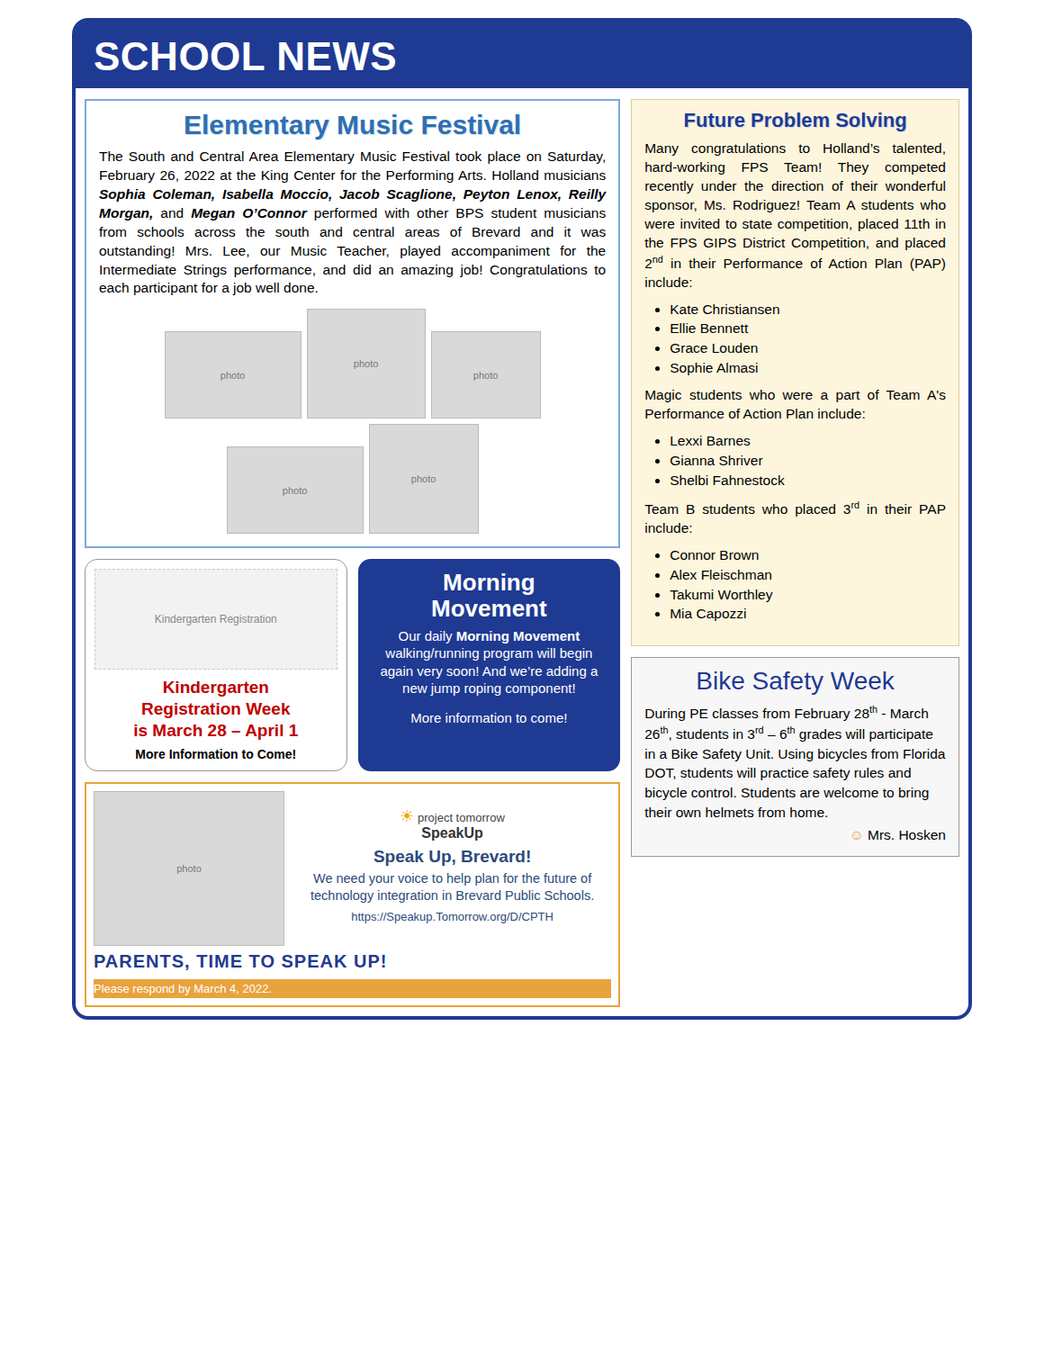SCHOOL NEWS
Elementary Music Festival
The South and Central Area Elementary Music Festival took place on Saturday, February 26, 2022 at the King Center for the Performing Arts. Holland musicians Sophia Coleman, Isabella Moccio, Jacob Scaglione, Peyton Lenox, Reilly Morgan, and Megan O’Connor performed with other BPS student musicians from schools across the south and central areas of Brevard and it was outstanding! Mrs. Lee, our Music Teacher, played accompaniment for the Intermediate Strings performance, and did an amazing job! Congratulations to each participant for a job well done.
photo
photo
photo
photo
photo
Kindergarten Registration
Kindergarten
Registration Week
is March 28 – April 1
More Information to Come!
Morning
Movement
Our daily Morning Movement walking/running program will begin again very soon! And we’re adding a new jump roping component!
More information to come!
photo
☀ project tomorrow
SpeakUp
Speak Up, Brevard!
We need your voice to help plan for the future of technology integration in Brevard Public Schools.
https://Speakup.Tomorrow.org/D/CPTH
PARENTS, TIME TO SPEAK UP!
Please respond by March 4, 2022.
Future Problem Solving
Many congratulations to Holland’s talented, hard-working FPS Team! They competed recently under the direction of their wonderful sponsor, Ms. Rodriguez! Team A students who were invited to state competition, placed 11th in the FPS GIPS District Competition, and placed 2nd in their Performance of Action Plan (PAP) include:
Kate Christiansen
Ellie Bennett
Grace Louden
Sophie Almasi
Magic students who were a part of Team A's Performance of Action Plan include:
Lexxi Barnes
Gianna Shriver
Shelbi Fahnestock
Team B students who placed 3rd in their PAP include:
Connor Brown
Alex Fleischman
Takumi Worthley
Mia Capozzi
Bike Safety Week
During PE classes from February 28th - March 26th, students in 3rd – 6th grades will participate in a Bike Safety Unit. Using bicycles from Florida DOT, students will practice safety rules and bicycle control. Students are welcome to bring their own helmets from home.
☺ Mrs. Hosken